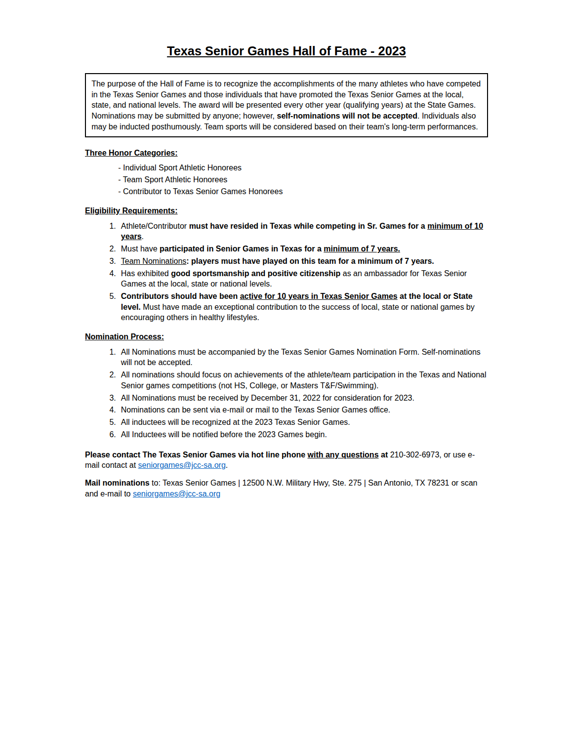Texas Senior Games Hall of Fame - 2023
The purpose of the Hall of Fame is to recognize the accomplishments of the many athletes who have competed in the Texas Senior Games and those individuals that have promoted the Texas Senior Games at the local, state, and national levels. The award will be presented every other year (qualifying years) at the State Games. Nominations may be submitted by anyone; however, self-nominations will not be accepted. Individuals also may be inducted posthumously. Team sports will be considered based on their team's long-term performances.
Three Honor Categories:
- Individual Sport Athletic Honorees
- Team Sport Athletic Honorees
- Contributor to Texas Senior Games Honorees
Eligibility Requirements:
Athlete/Contributor must have resided in Texas while competing in Sr. Games for a minimum of 10 years.
Must have participated in Senior Games in Texas for a minimum of 7 years.
Team Nominations: players must have played on this team for a minimum of 7 years.
Has exhibited good sportsmanship and positive citizenship as an ambassador for Texas Senior Games at the local, state or national levels.
Contributors should have been active for 10 years in Texas Senior Games at the local or State level. Must have made an exceptional contribution to the success of local, state or national games by encouraging others in healthy lifestyles.
Nomination Process:
All Nominations must be accompanied by the Texas Senior Games Nomination Form. Self-nominations will not be accepted.
All nominations should focus on achievements of the athlete/team participation in the Texas and National Senior games competitions (not HS, College, or Masters T&F/Swimming).
All Nominations must be received by December 31, 2022 for consideration for 2023.
Nominations can be sent via e-mail or mail to the Texas Senior Games office.
All inductees will be recognized at the 2023 Texas Senior Games.
All Inductees will be notified before the 2023 Games begin.
Please contact The Texas Senior Games via hot line phone with any questions at 210-302-6973, or use e-mail contact at seniorgames@jcc-sa.org.
Mail nominations to: Texas Senior Games | 12500 N.W. Military Hwy, Ste. 275 | San Antonio, TX 78231 or scan and e-mail to seniorgames@jcc-sa.org